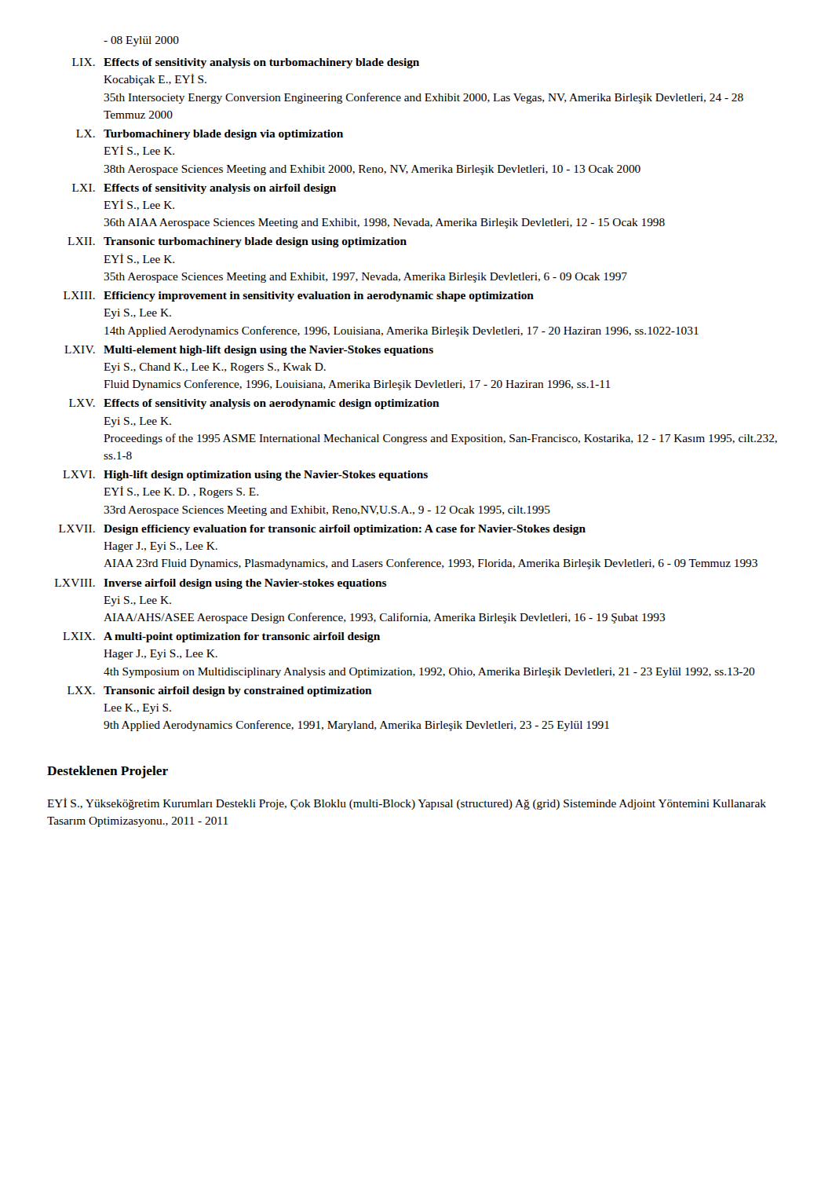- 08 Eylül 2000
LIX. Effects of sensitivity analysis on turbomachinery blade design
Kocabiçak E., EYİ S.
35th Intersociety Energy Conversion Engineering Conference and Exhibit 2000, Las Vegas, NV, Amerika Birleşik Devletleri, 24 - 28 Temmuz 2000
LX. Turbomachinery blade design via optimization
EYİ S., Lee K.
38th Aerospace Sciences Meeting and Exhibit 2000, Reno, NV, Amerika Birleşik Devletleri, 10 - 13 Ocak 2000
LXI. Effects of sensitivity analysis on airfoil design
EYİ S., Lee K.
36th AIAA Aerospace Sciences Meeting and Exhibit, 1998, Nevada, Amerika Birleşik Devletleri, 12 - 15 Ocak 1998
LXII. Transonic turbomachinery blade design using optimization
EYİ S., Lee K.
35th Aerospace Sciences Meeting and Exhibit, 1997, Nevada, Amerika Birleşik Devletleri, 6 - 09 Ocak 1997
LXIII. Efficiency improvement in sensitivity evaluation in aerodynamic shape optimization
Eyi S., Lee K.
14th Applied Aerodynamics Conference, 1996, Louisiana, Amerika Birleşik Devletleri, 17 - 20 Haziran 1996, ss.1022-1031
LXIV. Multi-element high-lift design using the Navier-Stokes equations
Eyi S., Chand K., Lee K., Rogers S., Kwak D.
Fluid Dynamics Conference, 1996, Louisiana, Amerika Birleşik Devletleri, 17 - 20 Haziran 1996, ss.1-11
LXV. Effects of sensitivity analysis on aerodynamic design optimization
Eyi S., Lee K.
Proceedings of the 1995 ASME International Mechanical Congress and Exposition, San-Francisco, Kostarika, 12 - 17 Kasım 1995, cilt.232, ss.1-8
LXVI. High-lift design optimization using the Navier-Stokes equations
EYİ S., Lee K. D. , Rogers S. E.
33rd Aerospace Sciences Meeting and Exhibit, Reno,NV,U.S.A., 9 - 12 Ocak 1995, cilt.1995
LXVII. Design efficiency evaluation for transonic airfoil optimization: A case for Navier-Stokes design
Hager J., Eyi S., Lee K.
AIAA 23rd Fluid Dynamics, Plasmadynamics, and Lasers Conference, 1993, Florida, Amerika Birleşik Devletleri, 6 - 09 Temmuz 1993
LXVIII. Inverse airfoil design using the Navier-stokes equations
Eyi S., Lee K.
AIAA/AHS/ASEE Aerospace Design Conference, 1993, California, Amerika Birleşik Devletleri, 16 - 19 Şubat 1993
LXIX. A multi-point optimization for transonic airfoil design
Hager J., Eyi S., Lee K.
4th Symposium on Multidisciplinary Analysis and Optimization, 1992, Ohio, Amerika Birleşik Devletleri, 21 - 23 Eylül 1992, ss.13-20
LXX. Transonic airfoil design by constrained optimization
Lee K., Eyi S.
9th Applied Aerodynamics Conference, 1991, Maryland, Amerika Birleşik Devletleri, 23 - 25 Eylül 1991
Desteklenen Projeler
EYİ S., Yükseköğretim Kurumları Destekli Proje, Çok Bloklu (multi-Block) Yapısal (structured) Ağ (grid) Sisteminde Adjoint Yöntemini Kullanarak Tasarım Optimizasyonu., 2011 - 2011